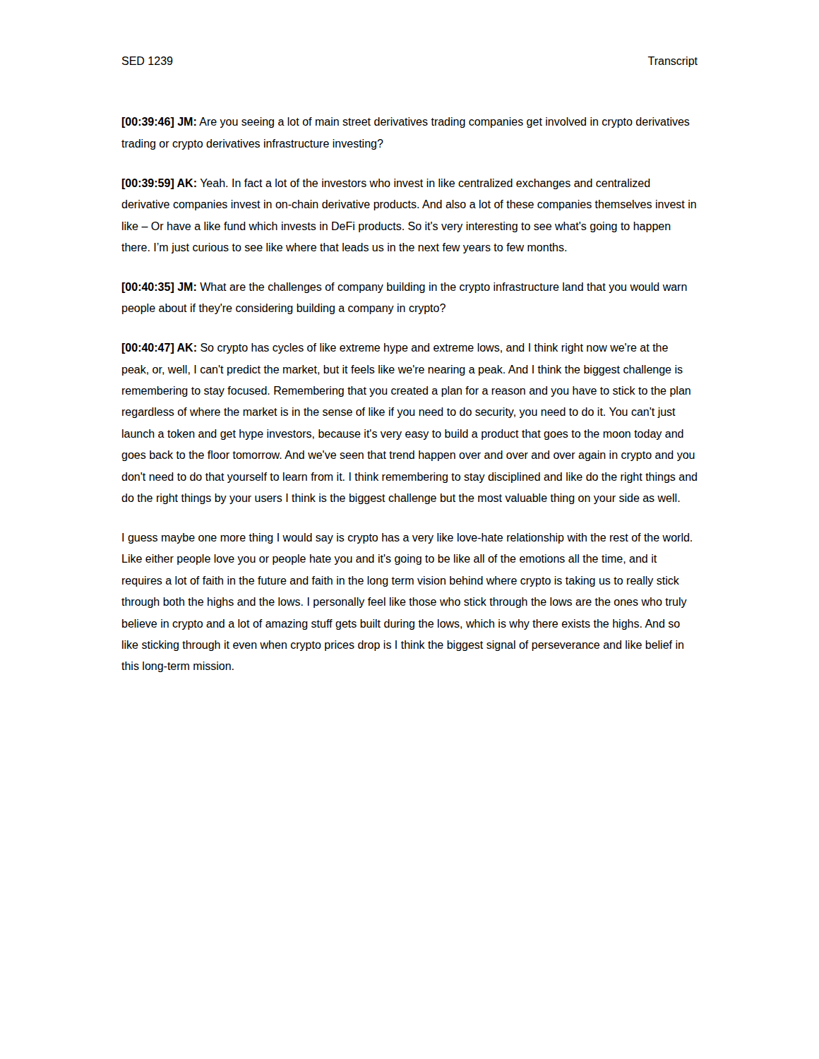SED 1239 Transcript
[00:39:46] JM: Are you seeing a lot of main street derivatives trading companies get involved in crypto derivatives trading or crypto derivatives infrastructure investing?
[00:39:59] AK: Yeah. In fact a lot of the investors who invest in like centralized exchanges and centralized derivative companies invest in on-chain derivative products. And also a lot of these companies themselves invest in like – Or have a like fund which invests in DeFi products. So it's very interesting to see what's going to happen there. I’m just curious to see like where that leads us in the next few years to few months.
[00:40:35] JM: What are the challenges of company building in the crypto infrastructure land that you would warn people about if they're considering building a company in crypto?
[00:40:47] AK: So crypto has cycles of like extreme hype and extreme lows, and I think right now we're at the peak, or, well, I can't predict the market, but it feels like we're nearing a peak. And I think the biggest challenge is remembering to stay focused. Remembering that you created a plan for a reason and you have to stick to the plan regardless of where the market is in the sense of like if you need to do security, you need to do it. You can't just launch a token and get hype investors, because it's very easy to build a product that goes to the moon today and goes back to the floor tomorrow. And we've seen that trend happen over and over and over again in crypto and you don't need to do that yourself to learn from it. I think remembering to stay disciplined and like do the right things and do the right things by your users I think is the biggest challenge but the most valuable thing on your side as well.
I guess maybe one more thing I would say is crypto has a very like love-hate relationship with the rest of the world. Like either people love you or people hate you and it's going to be like all of the emotions all the time, and it requires a lot of faith in the future and faith in the long term vision behind where crypto is taking us to really stick through both the highs and the lows. I personally feel like those who stick through the lows are the ones who truly believe in crypto and a lot of amazing stuff gets built during the lows, which is why there exists the highs. And so like sticking through it even when crypto prices drop is I think the biggest signal of perseverance and like belief in this long-term mission.